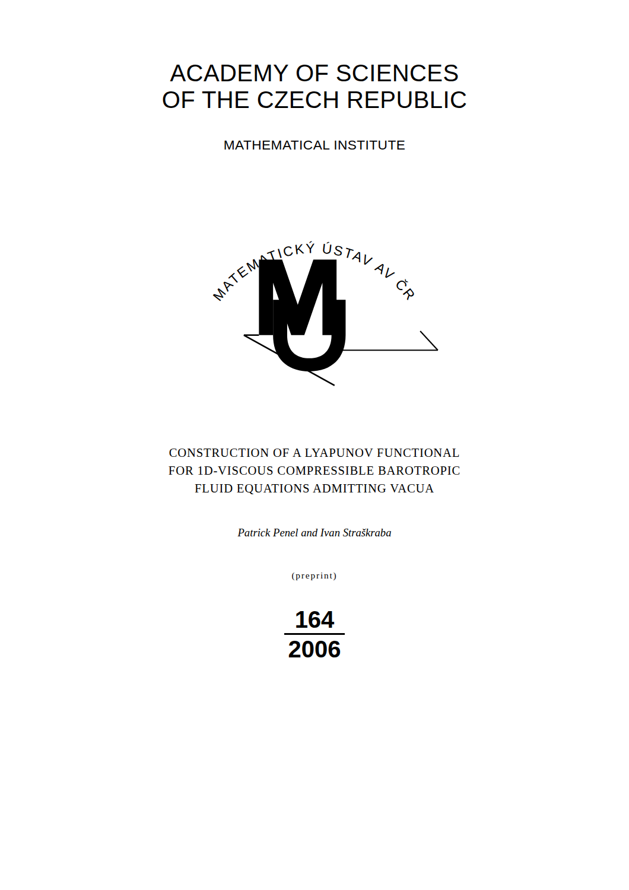ACADEMY OF SCIENCES
OF THE CZECH REPUBLIC
MATHEMATICAL INSTITUTE
MATEMATICKÝ ÚSTAV AV ČR
CONSTRUCTION OF A LYAPUNOV FUNCTIONAL
FOR 1D-VISCOUS COMPRESSIBLE BAROTROPIC
FLUID EQUATIONS ADMITTING VACUA
Patrick Penel and Ivan Straškraba
(preprint)
164 2006